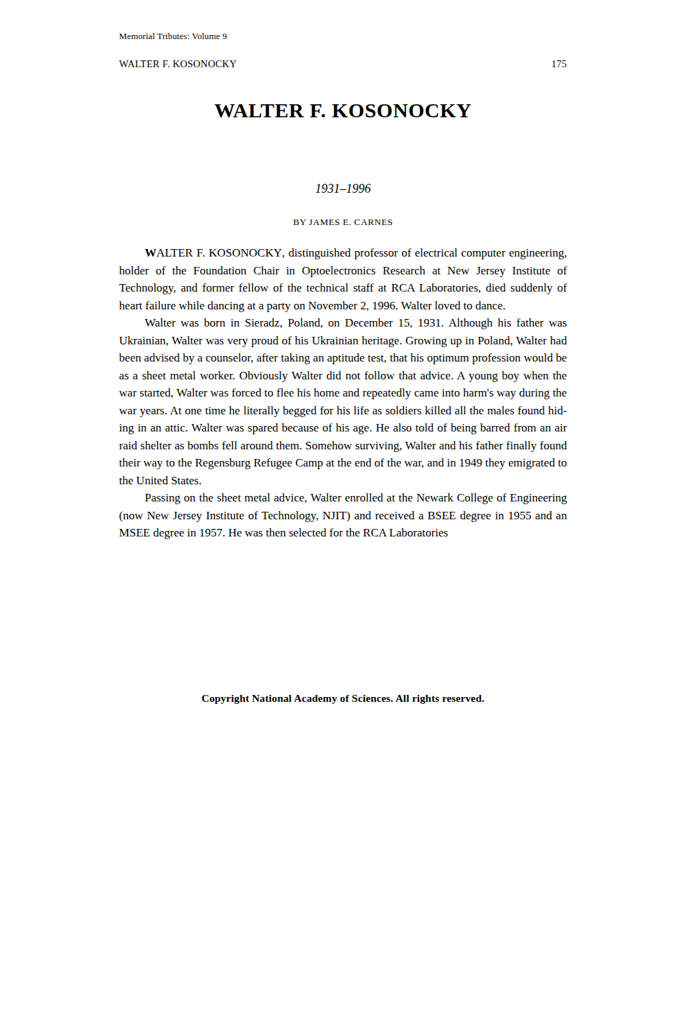Memorial Tributes: Volume 9
WALTER F. KOSONOCKY 175
WALTER F. KOSONOCKY
1931–1996
BY JAMES E. CARNES
WALTER F. KOSONOCKY, distinguished professor of electrical computer engineering, holder of the Foundation Chair in Optoelectronics Research at New Jersey Institute of Technology, and former fellow of the technical staff at RCA Laboratories, died suddenly of heart failure while dancing at a party on November 2, 1996. Walter loved to dance.
Walter was born in Sieradz, Poland, on December 15, 1931. Although his father was Ukrainian, Walter was very proud of his Ukrainian heritage. Growing up in Poland, Walter had been advised by a counselor, after taking an aptitude test, that his optimum profession would be as a sheet metal worker. Obviously Walter did not follow that advice. A young boy when the war started, Walter was forced to flee his home and repeatedly came into harm's way during the war years. At one time he literally begged for his life as soldiers killed all the males found hiding in an attic. Walter was spared because of his age. He also told of being barred from an air raid shelter as bombs fell around them. Somehow surviving, Walter and his father finally found their way to the Regensburg Refugee Camp at the end of the war, and in 1949 they emigrated to the United States.
Passing on the sheet metal advice, Walter enrolled at the Newark College of Engineering (now New Jersey Institute of Technology, NJIT) and received a BSEE degree in 1955 and an MSEE degree in 1957. He was then selected for the RCA Laboratories
Copyright National Academy of Sciences. All rights reserved.